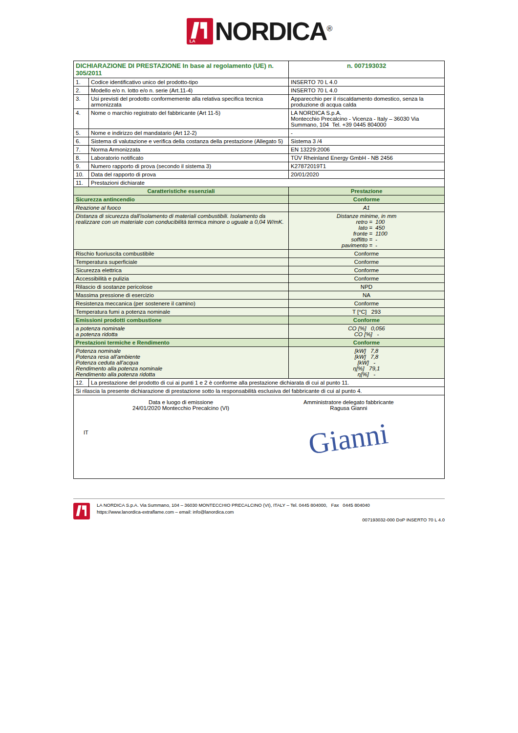LA NORDICA®
| DICHIARAZIONE DI PRESTAZIONE In base al regolamento (UE) n. 305/2011 | n. 007193032 |
| 1. | Codice identificativo unico del prodotto-tipo | INSERTO 70 L 4.0 |
| 2. | Modello e/o n. lotto e/o n. serie (Art.11-4) | INSERTO 70 L 4.0 |
| 3. | Usi previsti del prodotto conformemente alla relativa specifica tecnica armonizzata | Apparecchio per il riscaldamento domestico, senza la produzione di acqua calda |
| 4. | Nome o marchio registrato del fabbricante (Art 11-5) | LA NORDICA S.p.A. Montecchio Precalcino - Vicenza - Italy – 36030 Via Summano, 104 Tel. +39 0445 804000 |
| 5. | Nome e indirizzo del mandatario (Art 12-2) | - |
| 6. | Sistema di valutazione e verifica della costanza della prestazione (Allegato 5) | Sistema 3 /4 |
| 7. | Norma Armonizzata | EN 13229:2006 |
| 8. | Laboratorio notificato | TÜV Rheinland Energy GmbH - NB 2456 |
| 9. | Numero rapporto di prova (secondo il sistema 3) | K27872019T1 |
| 10. | Data del rapporto di prova | 20/01/2020 |
| 11. | Prestazioni dichiarate |
| Caratteristiche essenziali | Prestazione |
| Sicurezza antincendio | Conforme |
| Reazione al fuoco | A1 |
| Distanza di sicurezza dall'isolamento di materiali combustibili. Isolamento da realizzare con un materiale con conducibilità termica minore o uguale a 0,04 W/mK. | Distanze minime, in mm retro = 100 lato = 450 fronte = 1100 soffitto = - pavimento = - |
| Rischio fuoriuscita combustibile | Conforme |
| Temperatura superficiale | Conforme |
| Sicurezza elettrica | Conforme |
| Accessibilità e pulizia | Conforme |
| Rilascio di sostanze pericolose | NPD |
| Massima pressione di esercizio | NA |
| Resistenza meccanica (per sostenere il camino) | Conforme |
| Temperatura fumi a potenza nominale | T [°C] 293 |
| Emissioni prodotti combustione | Conforme |
| a potenza nominale a potenza ridotta | CO [%] 0,056 CO [%] - |
| Prestazioni termiche e Rendimento | Conforme |
| Potenza nominale Potenza resa all'ambiente Potenza ceduta all'acqua Rendimento alla potenza nominale Rendimento alla potenza ridotta | [kW] 7,8 [kW] 7,8 [kW] - η[%] 79,1 η[%] - |
| 12. | La prestazione del prodotto di cui ai punti 1 e 2 è conforme alla prestazione dichiarata di cui al punto 11. |
| Si rilascia la presente dichiarazione di prestazione sotto la responsabilità esclusiva del fabbricante di cui al punto 4. |
Data e luogo di emissione
24/01/2020 Montecchio Precalcino (VI)
Amministratore delegato fabbricante
Ragusa Gianni
IT
Gianni
LA NORDICA S.p.A. Via Summano, 104 – 36030 MONTECCHIO PRECALCINO (VI), ITALY – Tel. 0445 804000, Fax 0445 804040
https://www.lanordica-extraflame.com – email: info@lanordica.com
007193032-000 DoP INSERTO 70 L 4.0